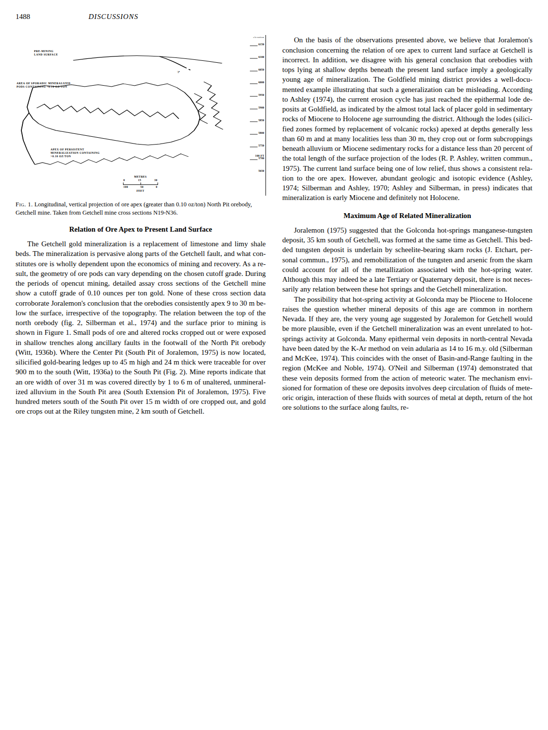1488 DISCUSSIONS
? elevation 6150 6100 6050 6000 5950 5900 5850 5800 5750 5700 5650 PRE-MINING
LAND SURFACE AREA OF SPORADIC MINERALIZED
PODS CONTAINING >0.10 OZ/TON APEX OF PERSISTENT
MINERALIZATION CONTAINING
>0.10 OZ/TON 100 FT
METRES
01530
100500
FEET
Fig. 1. Longitudinal, vertical projection of ore apex (greater than 0.10 oz/ton) North Pit orebody, Getchell mine. Taken from Getchell mine cross sections N19-N36.
Relation of Ore Apex to Present Land Surface
The Getchell gold mineralization is a replacement of limestone and limy shale beds. The mineralization is pervasive along parts of the Getchell fault, and what constitutes ore is wholly dependent upon the economics of mining and recovery. As a result, the geometry of ore pods can vary depending on the chosen cutoff grade. During the periods of opencut mining, detailed assay cross sections of the Getchell mine show a cutoff grade of 0.10 ounces per ton gold. None of these cross section data corroborate Joralemon's conclusion that the orebodies consistently apex 9 to 30 m below the surface, irrespective of the topography. The relation between the top of the north orebody (fig. 2, Silberman et al., 1974) and the surface prior to mining is shown in Figure 1. Small pods of ore and altered rocks cropped out or were exposed in shallow trenches along ancillary faults in the footwall of the North Pit orebody (Witt, 1936b). Where the Center Pit (South Pit of Joralemon, 1975) is now located, silicified gold-bearing ledges up to 45 m high and 24 m thick were traceable for over 900 m to the south (Witt, 1936a) to the South Pit (Fig. 2). Mine reports indicate that an ore width of over 31 m was covered directly by 1 to 6 m of unaltered, unmineralized alluvium in the South Pit area (South Extension Pit of Joralemon, 1975). Five hundred meters south of the South Pit over 15 m width of ore cropped out, and gold ore crops out at the Riley tungsten mine, 2 km south of Getchell.
On the basis of the observations presented above, we believe that Joralemon's conclusion concerning the relation of ore apex to current land surface at Getchell is incorrect. In addition, we disagree with his general conclusion that orebodies with tops lying at shallow depths beneath the present land surface imply a geologically young age of mineralization. The Goldfield mining district provides a well-documented example illustrating that such a generalization can be misleading. According to Ashley (1974), the current erosion cycle has just reached the epithermal lode deposits at Goldfield, as indicated by the almost total lack of placer gold in sedimentary rocks of Miocene to Holocene age surrounding the district. Although the lodes (silicified zones formed by replacement of volcanic rocks) apexed at depths generally less than 60 m and at many localities less than 30 m, they crop out or form subcroppings beneath alluvium or Miocene sedimentary rocks for a distance less than 20 percent of the total length of the surface projection of the lodes (R. P. Ashley, written commun., 1975). The current land surface being one of low relief, thus shows a consistent relation to the ore apex. However, abundant geologic and isotopic evidence (Ashley, 1974; Silberman and Ashley, 1970; Ashley and Silberman, in press) indicates that mineralization is early Miocene and definitely not Holocene.
Maximum Age of Related Mineralization
Joralemon (1975) suggested that the Golconda hot-springs manganese-tungsten deposit, 35 km south of Getchell, was formed at the same time as Getchell. This bedded tungsten deposit is underlain by scheelite-bearing skarn rocks (J. Etchart, personal commun., 1975), and remobilization of the tungsten and arsenic from the skarn could account for all of the metallization associated with the hot-spring water. Although this may indeed be a late Tertiary or Quaternary deposit, there is not necessarily any relation between these hot springs and the Getchell mineralization.
The possibility that hot-spring activity at Golconda may be Pliocene to Holocene raises the question whether mineral deposits of this age are common in northern Nevada. If they are, the very young age suggested by Joralemon for Getchell would be more plausible, even if the Getchell mineralization was an event unrelated to hot-springs activity at Golconda. Many epithermal vein deposits in north-central Nevada have been dated by the K-Ar method on vein adularia as 14 to 16 m.y. old (Silberman and McKee, 1974). This coincides with the onset of Basin-and-Range faulting in the region (McKee and Noble, 1974). O'Neil and Silberman (1974) demonstrated that these vein deposits formed from the action of meteoric water. The mechanism envisioned for formation of these ore deposits involves deep circulation of fluids of meteoric origin, interaction of these fluids with sources of metal at depth, return of the hot ore solutions to the surface along faults, re-